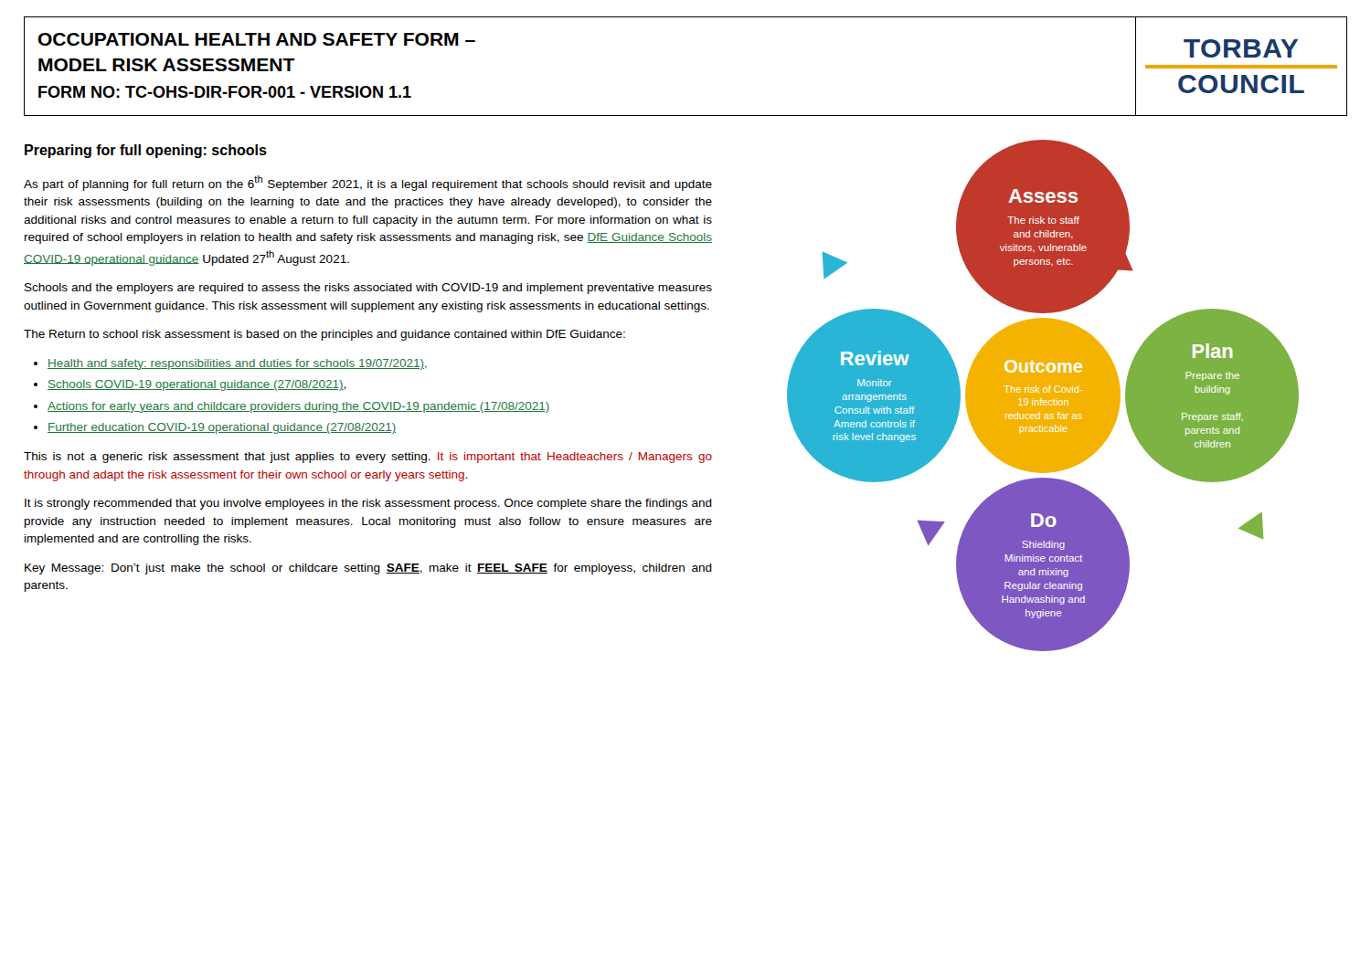OCCUPATIONAL HEALTH AND SAFETY FORM –
MODEL RISK ASSESSMENT
FORM NO: TC-OHS-DIR-FOR-001 - VERSION 1.1
TORBAY
COUNCIL
Preparing for full opening: schools
As part of planning for full return on the 6th September 2021, it is a legal requirement that schools should revisit and update their risk assessments (building on the learning to date and the practices they have already developed), to consider the additional risks and control measures to enable a return to full capacity in the autumn term. For more information on what is required of school employers in relation to health and safety risk assessments and managing risk, see DfE Guidance Schools COVID-19 operational guidance Updated 27th August 2021.
Schools and the employers are required to assess the risks associated with COVID-19 and implement preventative measures outlined in Government guidance. This risk assessment will supplement any existing risk assessments in educational settings.
The Return to school risk assessment is based on the principles and guidance contained within DfE Guidance:
Health and safety: responsibilities and duties for schools 19/07/2021),
Schools COVID-19 operational guidance (27/08/2021),
Actions for early years and childcare providers during the COVID-19 pandemic (17/08/2021)
Further education COVID-19 operational guidance (27/08/2021)
This is not a generic risk assessment that just applies to every setting. It is important that Headteachers / Managers go through and adapt the risk assessment for their own school or early years setting.
It is strongly recommended that you involve employees in the risk assessment process. Once complete share the findings and provide any instruction needed to implement measures. Local monitoring must also follow to ensure measures are implemented and are controlling the risks.
Key Message: Don’t just make the school or childcare setting SAFE, make it FEEL SAFE for employess, children and parents.
Assess
The risk to staff
and children,
visitors, vulnerable
persons, etc.
Plan
Prepare the
building
Prepare staff,
parents and
children
Do
Shielding
Minimise contact
and mixing
Regular cleaning
Handwashing and
hygiene
Review
Monitor
arrangements
Consult with staff
Amend controls if
risk level changes
Outcome
The risk of Covid-
19 infection
reduced as far as
practicable